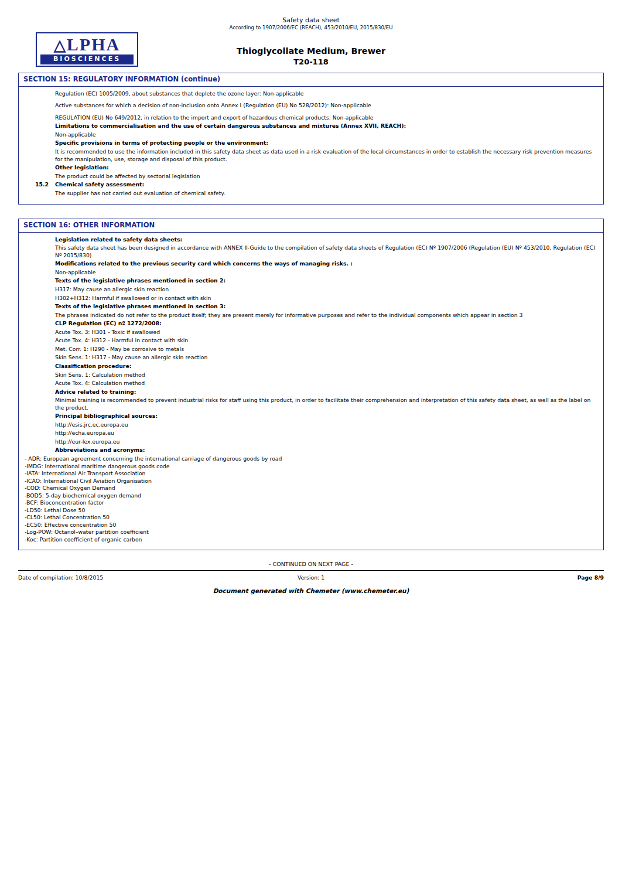Safety data sheet
According to 1907/2006/EC (REACH), 453/2010/EU, 2015/830/EU
△LPHA
BIOSCIENCES
Thioglycollate Medium, Brewer
T20-118
SECTION 15: REGULATORY INFORMATION (continue)
Regulation (EC) 1005/2009, about substances that deplete the ozone layer: Non-applicable
Active substances for which a decision of non-inclusion onto Annex I (Regulation (EU) No 528/2012): Non-applicable
REGULATION (EU) No 649/2012, in relation to the import and export of hazardous chemical products: Non-applicable
Limitations to commercialisation and the use of certain dangerous substances and mixtures (Annex XVII, REACH):
Non-applicable
Specific provisions in terms of protecting people or the environment:
It is recommended to use the information included in this safety data sheet as data used in a risk evaluation of the local circumstances in order to establish the necessary risk prevention measures for the manipulation, use, storage and disposal of this product.
Other legislation:
The product could be affected by sectorial legislation
15.2 Chemical safety assessment:
The supplier has not carried out evaluation of chemical safety.
SECTION 16: OTHER INFORMATION
Legislation related to safety data sheets:
This safety data sheet has been designed in accordance with ANNEX II-Guide to the compilation of safety data sheets of Regulation (EC) Nº 1907/2006 (Regulation (EU) Nº 453/2010, Regulation (EC) Nº 2015/830)
Modifications related to the previous security card which concerns the ways of managing risks. :
Non-applicable
Texts of the legislative phrases mentioned in section 2:
H317: May cause an allergic skin reaction
H302+H312: Harmful if swallowed or in contact with skin
Texts of the legislative phrases mentioned in section 3:
The phrases indicated do not refer to the product itself; they are present merely for informative purposes and refer to the individual components which appear in section 3
CLP Regulation (EC) nº 1272/2008:
Acute Tox. 3: H301 - Toxic if swallowed
Acute Tox. 4: H312 - Harmful in contact with skin
Met. Corr. 1: H290 - May be corrosive to metals
Skin Sens. 1: H317 - May cause an allergic skin reaction
Classification procedure:
Skin Sens. 1: Calculation method
Acute Tox. 4: Calculation method
Advice related to training:
Minimal training is recommended to prevent industrial risks for staff using this product, in order to facilitate their comprehension and interpretation of this safety data sheet, as well as the label on the product.
Principal bibliographical sources:
http://esis.jrc.ec.europa.eu
http://echa.europa.eu
http://eur-lex.europa.eu
Abbreviations and acronyms:
- ADR: European agreement concerning the international carriage of dangerous goods by road
-IMDG: International maritime dangerous goods code
-IATA: International Air Transport Association
-ICAO: International Civil Aviation Organisation
-COD: Chemical Oxygen Demand
-BOD5: 5-day biochemical oxygen demand
-BCF: Bioconcentration factor
-LD50: Lethal Dose 50
-CL50: Lethal Concentration 50
-EC50: Effective concentration 50
-Log-POW: Octanol–water partition coefficient
-Koc: Partition coefficient of organic carbon
- CONTINUED ON NEXT PAGE -
Date of compilation: 10/8/2015
Version: 1
Page 8/9
Document generated with Chemeter (www.chemeter.eu)